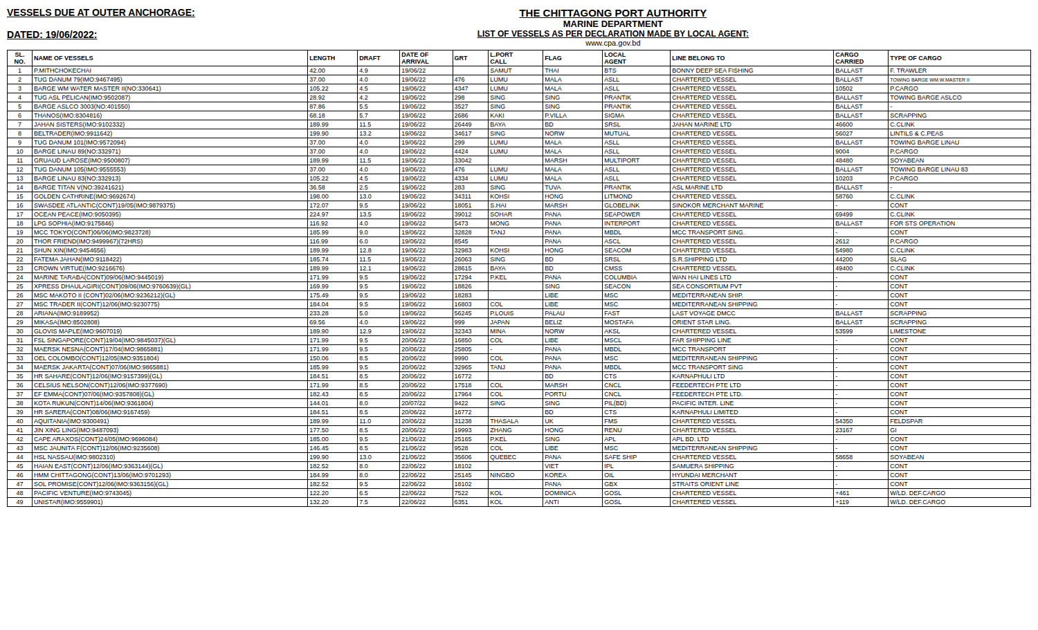VESSELS DUE AT OUTER ANCHORAGE:
DATED: 19/06/2022:
THE CHITTAGONG PORT AUTHORITY
MARINE DEPARTMENT
LIST OF VESSELS AS PER DECLARATION MADE BY LOCAL AGENT:
www.cpa.gov.bd
| SL. NO. | NAME OF VESSELS | LENGTH | DRAFT | DATE OF ARRIVAL | GRT | L.PORT CALL | FLAG | LOCAL AGENT | LINE BELONG TO | CARGO CARRIED | TYPE OF CARGO |
| --- | --- | --- | --- | --- | --- | --- | --- | --- | --- | --- | --- |
| 1 | P.MITHCHOKECHAI | 42.00 | 4.9 | 19/06/22 | | SAMUT | THAI | BTS | BONNY DEEP SEA FISHING | BALLAST | F. TRAWLER |
| 2 | TUG DANUM 79(IMO:9467495) | 37.00 | 4.0 | 19/06/22 | 476 | LUMU | MALA | ASLL | CHARTERED VESSEL | BALLAST | TOWING BARGE WM.W.MASTER II |
| 3 | BARGE WM WATER MASTER II(NO:330641) | 105.22 | 4.5 | 19/06/22 | 4347 | LUMU | MALA | ASLL | CHARTERED VESSEL | 10502 | P.CARGO |
| 4 | TUG ASL PELICAN(IMO:9502087) | 28.92 | 4.2 | 19/06/22 | 298 | SING | SING | PRANTIK | CHARTERED VESSEL | BALLAST | TOWING BARGE ASLCO |
| 5 | BARGE ASLCO 3003(NO:401550) | 87.86 | 5.5 | 19/06/22 | 3527 | SING | SING | PRANTIK | CHARTERED VESSEL | BALLAST | - |
| 6 | THANOS(IMO:8304816) | 68.18 | 5.7 | 19/06/22 | 2686 | KAKI | P.VILLA | SIGMA | CHARTERED VESSEL | BALLAST | SCRAPPING |
| 7 | JAHAN SISTERS(IMO:9102332) | 189.99 | 11.5 | 19/06/22 | 26449 | BAYA | BD | SRSL | JAHAN MARINE LTD | 46600 | C.CLINK |
| 8 | BELTRADER(IMO:9911642) | 199.90 | 13.2 | 19/06/22 | 34617 | SING | NORW | MUTUAL | CHARTERED VESSEL | 56027 | LINTILS & C.PEAS |
| 9 | TUG DANUM 101(IMO:9572094) | 37.00 | 4.0 | 19/06/22 | 299 | LUMU | MALA | ASLL | CHARTERED VESSEL | BALLAST | TOWING BARGE LINAU |
| 10 | BARGE LINAU 89(NO:332971) | 37.00 | 4.0 | 19/06/22 | 4424 | LUMU | MALA | ASLL | CHARTERED VESSEL | 9004 | P.CARGO |
| 11 | GRUAUD LAROSE(IMO:9500807) | 189.99 | 11.5 | 19/06/22 | 33042 | | MARSH | MULTIPORT | CHARTERED VESSEL | 48480 | SOYABEAN |
| 12 | TUG DANUM 105(IMO:9555553) | 37.00 | 4.0 | 19/06/22 | 476 | LUMU | MALA | ASLL | CHARTERED VESSEL | BALLAST | TOWING BARGE LINAU 83 |
| 13 | BARGE LINAU 83(NO:332913) | 105.22 | 4.5 | 19/06/22 | 4334 | LUMU | MALA | ASLL | CHARTERED VESSEL | 10203 | P.CARGO |
| 14 | BARGE TITAN V(NO:39241621) | 36.58 | 2.5 | 19/06/22 | 283 | SING | TUVA | PRANTIK | ASL MARINE LTD | BALLAST | - |
| 15 | GOLDEN CATHRINE(IMO:9692674) | 198.00 | 13.0 | 19/06/22 | 34311 | KOHSI | HONG | LITMOND | CHARTERED VESSEL | 58760 | C.CLINK |
| 16 | SWASDEE ATLANTIC(CONT)19/05(IMO:9879375) | 172.07 | 9.5 | 19/06/22 | 18051 | S.HAI | MARSH | GLOBELINK | SINOKOR MERCHANT MARINE | - | CONT |
| 17 | OCEAN PEACE(IMO:9050395) | 224.97 | 13.5 | 19/06/22 | 39012 | SOHAR | PANA | SEAPOWER | CHARTERED VESSEL | 69499 | C.CLINK |
| 18 | LPG SOPHIA(IMO:9175846) | 116.92 | 4.0 | 19/06/22 | 5473 | MONG | PANA | INTERPORT | CHARTERED VESSEL | BALLAST | FOR STS OPERATION |
| 19 | MCC TOKYO(CONT)06/06(IMO:9823728) | 185.99 | 9.0 | 19/06/22 | 32828 | TANJ | PANA | MBDL | MCC TRANSPORT SING. | - | CONT |
| 20 | THOR FRIEND(IMO:9499967)(72HRS) | 116.99 | 6.0 | 19/06/22 | 8545 | | PANA | ASCL | CHARTERED VESSEL | 2612 | P.CARGO |
| 21 | SHUN XIN(IMO:9454656) | 189.99 | 12.8 | 19/06/22 | 32983 | KOHSI | HONG | SEACOM | CHARTERED VESSEL | 54980 | C.CLINK |
| 22 | FATEMA JAHAN(IMO:9118422) | 185.74 | 11.5 | 19/06/22 | 26063 | SING | BD | SRSL | S.R.SHIPPING LTD | 44200 | SLAG |
| 23 | CROWN VIRTUE(IMO:9216676) | 189.99 | 12.1 | 19/06/22 | 28615 | BAYA | BD | CMSS | CHARTERED VESSEL | 49400 | C.CLINK |
| 24 | MARINE TARABA(CONT)09/06(IMO:9445019) | 171.99 | 9.5 | 19/06/22 | 17294 | P.KEL | PANA | COLUMBIA | WAN HAI LINES LTD | - | CONT |
| 25 | XPRESS DHAULAGIRI(CONT)09/06(IMO:9760639)(GL) | 169.99 | 9.5 | 19/06/22 | 18826 | | SING | SEACON | SEA CONSORTIUM PVT | - | CONT |
| 26 | MSC MAKOTO II (CONT)02/06(IMO:9236212)(GL) | 175.49 | 9.5 | 19/06/22 | 18283 | | LIBE | MSC | MEDITERRANEAN SHIP. | - | CONT |
| 27 | MSC TRADER II(CONT)12/06(IMO:9230775) | 184.04 | 9.5 | 19/06/22 | 16803 | COL | LIBE | MSC | MEDITERRANEAN SHIPPING | - | CONT |
| 28 | ARIANA(IMO:9189952) | 233.28 | 5.0 | 19/06/22 | 56245 | P.LOUIS | PALAU | FAST | LAST VOYAGE DMCC | BALLAST | SCRAPPING |
| 29 | MIKASA(IMO:8502808) | 69.56 | 4.0 | 19/06/22 | 999 | JAPAN | BELIZ | MOSTAFA | ORIENT STAR LING. | BALLAST | SCRAPPING |
| 30 | GLOVIS MAPLE(IMO:9607019) | 189.90 | 12.9 | 19/06/22 | 32343 | MINA | NORW | AKSL | CHARTERED VESSEL | 53599 | LIMESTONE |
| 31 | FSL SINGAPORE(CONT)19/04(IMO:9845037)(GL) | 171.99 | 9.5 | 20/06/22 | 16850 | COL | LIBE | MSCL | FAR SHIPPING LINE | - | CONT |
| 32 | MAERSK NESNA(CONT)17/04(IMO:9865881) | 171.99 | 9.5 | 20/06/22 | 25805 | - | PANA | MBDL | MCC TRANSPORT | - | CONT |
| 33 | OEL COLOMBO(CONT)12/05(IMO:9351804) | 150.06 | 8.5 | 20/06/22 | 9990 | COL | PANA | MSC | MEDITERRANEAN SHIPPING | - | CONT |
| 34 | MAERSK JAKARTA(CONT)07/06(IMO:9865881) | 185.99 | 9.5 | 20/06/22 | 32965 | TANJ | PANA | MBDL | MCC TRANSPORT SING | - | CONT |
| 35 | HR SAHARE(CONT)12/06(IMO:9157399)(GL) | 184.51 | 8.5 | 20/06/22 | 16772 | | BD | CTS | KARNAPHULI LTD | - | CONT |
| 36 | CELSIUS NELSON(CONT)12/06(IMO:9377690) | 171.99 | 8.5 | 20/06/22 | 17518 | COL | MARSH | CNCL | FEEDERTECH PTE LTD | - | CONT |
| 37 | EF EMMA(CONT)07/06(IMO:9357808)(GL) | 182.43 | 8.5 | 20/06/22 | 17964 | COL | PORTU | CNCL | FEEDERTECH PTE LTD. | - | CONT |
| 38 | KOTA RUKUN(CONT)14/06(IMO:9361804) | 144.01 | 8.0 | 20/07/22 | 9422 | SING | SING | PIL(BD) | PACIFIC INTER. LINE | - | CONT |
| 39 | HR SARERA(CONT)08/06(IMO:9167459) | 184.51 | 8.5 | 20/06/22 | 16772 | | BD | CTS | KARNAPHULI LIMITED | - | CONT |
| 40 | AQUITANIA(IMO:9300491) | 189.99 | 11.0 | 20/06/22 | 31238 | THASALA | UK | FMS | CHARTERED VESSEL | 54350 | FELDSPAR |
| 41 | JIN XING LING(IMO:9487093) | 177.50 | 8.5 | 20/06/22 | 19993 | ZHANG | HONG | RENU | CHARTERED VESSEL | 23167 | GI |
| 42 | CAPE ARAXOS(CONT)24/05(IMO:9696084) | 185.00 | 9.5 | 21/06/22 | 25165 | P.KEL | SING | APL | APL BD. LTD | - | CONT |
| 43 | MSC JAUNITA F(CONT)12/06(IMO:9235608) | 146.45 | 8.5 | 21/06/22 | 9528 | COL | LIBE | MSC | MEDITERRANEAN SHIPPING | - | CONT |
| 44 | HSL NASSAU(IMO:9802310) | 199.90 | 13.0 | 21/06/22 | 35606 | QUEBEC | PANA | SAFE SHIP | CHARTERED VESSEL | 58658 | SOYABEAN |
| 45 | HAIAN EAST(CONT)12/06(IMO:9363144)(GL) | 182.52 | 8.0 | 22/06/22 | 18102 | | VIET | IPL | SAMUERA SHIPPING | - | CONT |
| 46 | HMM CHITTAGONG(CONT)13/06(IMO:9701293) | 184.99 | 8.0 | 22/06/22 | 25145 | NINGBO | KOREA | OIL | HYUNDAI MERCHANT | - | CONT |
| 47 | SOL PROMISE(CONT)12/06(IMO:9363156)(GL) | 182.52 | 9.5 | 22/06/22 | 18102 | | PANA | GBX | STRAITS ORIENT LINE | - | CONT |
| 48 | PACIFIC VENTURE(IMO:9743045) | 122.20 | 6.5 | 22/06/22 | 7522 | KOL | DOMINICA | GOSL | CHARTERED VESSEL | +461 | W/LD. DEF.CARGO |
| 49 | UNISTAR(IMO:9559901) | 132.20 | 7.5 | 22/06/22 | 6351 | KOL | ANTI | GOSL | CHARTERED VESSEL | +119 | W/LD. DEF.CARGO |